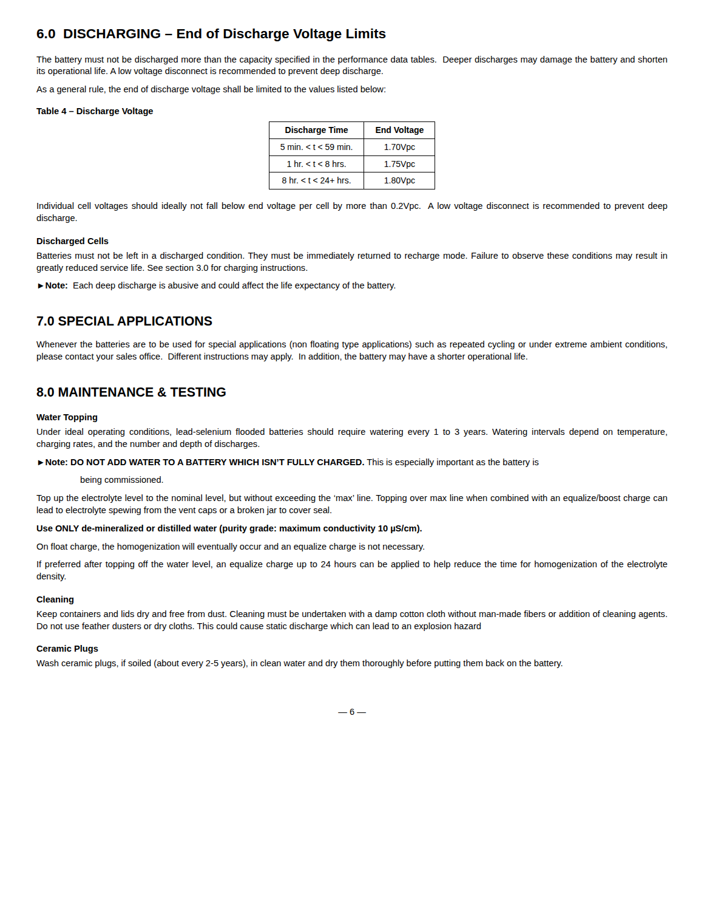6.0 DISCHARGING – End of Discharge Voltage Limits
The battery must not be discharged more than the capacity specified in the performance data tables. Deeper discharges may damage the battery and shorten its operational life. A low voltage disconnect is recommended to prevent deep discharge.
As a general rule, the end of discharge voltage shall be limited to the values listed below:
Table 4 – Discharge Voltage
| Discharge Time | End Voltage |
| --- | --- |
| 5 min. < t < 59 min. | 1.70Vpc |
| 1 hr. < t < 8 hrs. | 1.75Vpc |
| 8 hr. < t < 24+ hrs. | 1.80Vpc |
Individual cell voltages should ideally not fall below end voltage per cell by more than 0.2Vpc. A low voltage disconnect is recommended to prevent deep discharge.
Discharged Cells
Batteries must not be left in a discharged condition. They must be immediately returned to recharge mode. Failure to observe these conditions may result in greatly reduced service life. See section 3.0 for charging instructions.
►Note: Each deep discharge is abusive and could affect the life expectancy of the battery.
7.0 SPECIAL APPLICATIONS
Whenever the batteries are to be used for special applications (non floating type applications) such as repeated cycling or under extreme ambient conditions, please contact your sales office. Different instructions may apply. In addition, the battery may have a shorter operational life.
8.0 MAINTENANCE & TESTING
Water Topping
Under ideal operating conditions, lead-selenium flooded batteries should require watering every 1 to 3 years. Watering intervals depend on temperature, charging rates, and the number and depth of discharges.
►Note: DO NOT ADD WATER TO A BATTERY WHICH ISN’T FULLY CHARGED. This is especially important as the battery is
being commissioned.
Top up the electrolyte level to the nominal level, but without exceeding the ‘max’ line. Topping over max line when combined with an equalize/boost charge can lead to electrolyte spewing from the vent caps or a broken jar to cover seal.
Use ONLY de-mineralized or distilled water (purity grade: maximum conductivity 10 µS/cm).
On float charge, the homogenization will eventually occur and an equalize charge is not necessary.
If preferred after topping off the water level, an equalize charge up to 24 hours can be applied to help reduce the time for homogenization of the electrolyte density.
Cleaning
Keep containers and lids dry and free from dust. Cleaning must be undertaken with a damp cotton cloth without man-made fibers or addition of cleaning agents. Do not use feather dusters or dry cloths. This could cause static discharge which can lead to an explosion hazard
Ceramic Plugs
Wash ceramic plugs, if soiled (about every 2-5 years), in clean water and dry them thoroughly before putting them back on the battery.
— 6 —